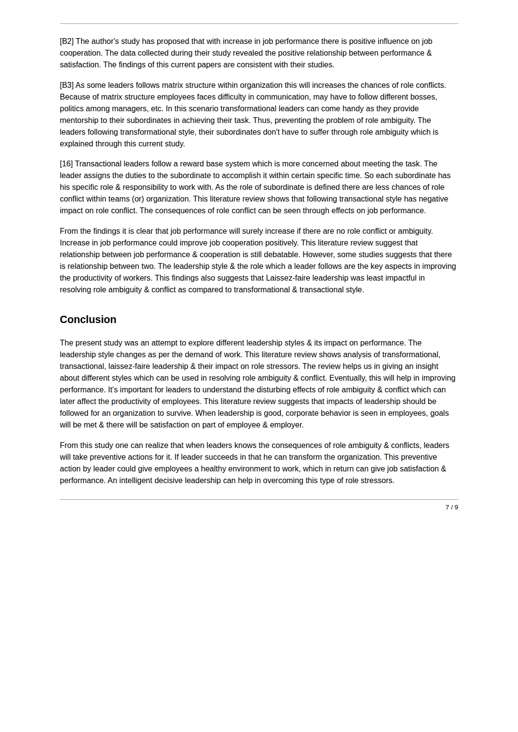[B2] The author's study has proposed that with increase in job performance there is positive influence on job cooperation. The data collected during their study revealed the positive relationship between performance & satisfaction. The findings of this current papers are consistent with their studies.
[B3] As some leaders follows matrix structure within organization this will increases the chances of role conflicts. Because of matrix structure employees faces difficulty in communication, may have to follow different bosses, politics among managers, etc. In this scenario transformational leaders can come handy as they provide mentorship to their subordinates in achieving their task. Thus, preventing the problem of role ambiguity. The leaders following transformational style, their subordinates don't have to suffer through role ambiguity which is explained through this current study.
[16] Transactional leaders follow a reward base system which is more concerned about meeting the task. The leader assigns the duties to the subordinate to accomplish it within certain specific time. So each subordinate has his specific role & responsibility to work with. As the role of subordinate is defined there are less chances of role conflict within teams (or) organization. This literature review shows that following transactional style has negative impact on role conflict. The consequences of role conflict can be seen through effects on job performance.
From the findings it is clear that job performance will surely increase if there are no role conflict or ambiguity. Increase in job performance could improve job cooperation positively. This literature review suggest that relationship between job performance & cooperation is still debatable. However, some studies suggests that there is relationship between two. The leadership style & the role which a leader follows are the key aspects in improving the productivity of workers. This findings also suggests that Laissez-faire leadership was least impactful in resolving role ambiguity & conflict as compared to transformational & transactional style.
Conclusion
The present study was an attempt to explore different leadership styles & its impact on performance. The leadership style changes as per the demand of work. This literature review shows analysis of transformational, transactional, laissez-faire leadership & their impact on role stressors. The review helps us in giving an insight about different styles which can be used in resolving role ambiguity & conflict. Eventually, this will help in improving performance. It's important for leaders to understand the disturbing effects of role ambiguity & conflict which can later affect the productivity of employees. This literature review suggests that impacts of leadership should be followed for an organization to survive. When leadership is good, corporate behavior is seen in employees, goals will be met & there will be satisfaction on part of employee & employer.
From this study one can realize that when leaders knows the consequences of role ambiguity & conflicts, leaders will take preventive actions for it. If leader succeeds in that he can transform the organization. This preventive action by leader could give employees a healthy environment to work, which in return can give job satisfaction & performance. An intelligent decisive leadership can help in overcoming this type of role stressors.
7 / 9